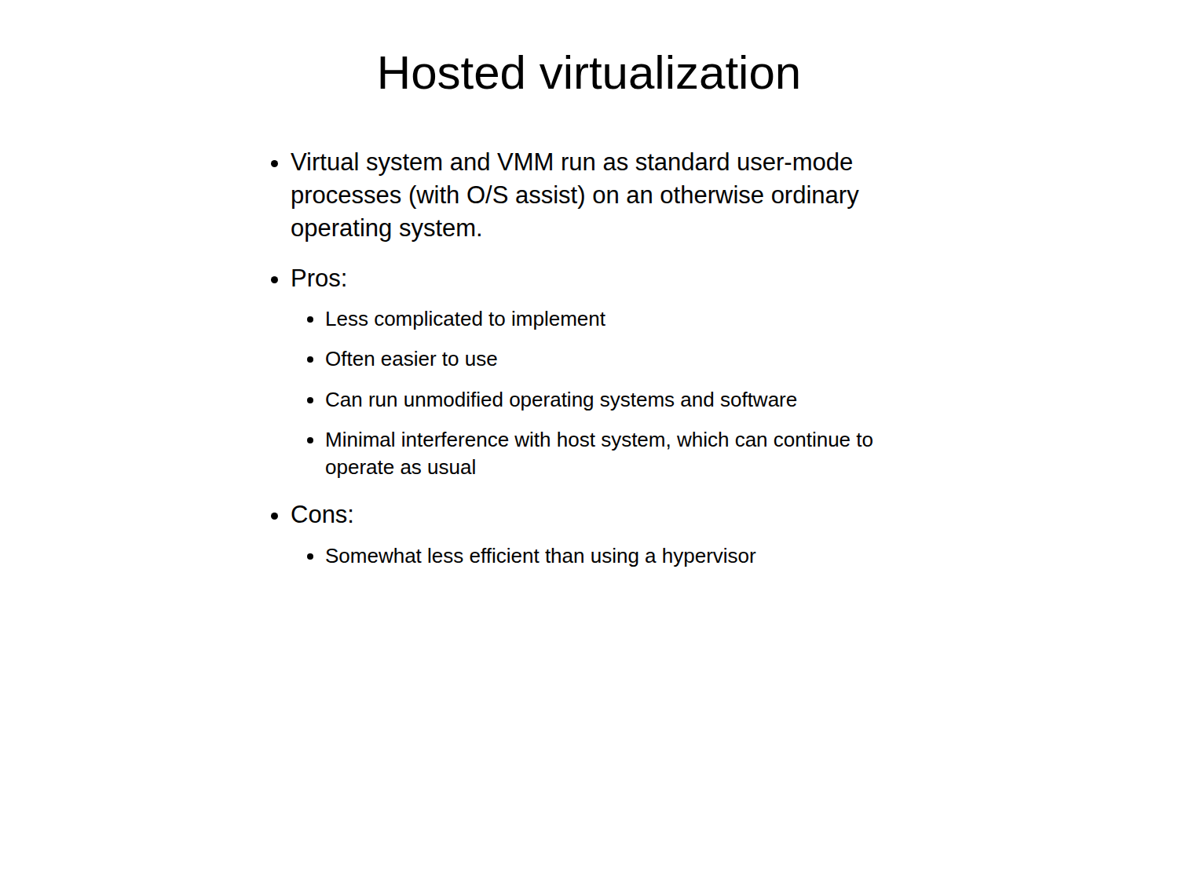Hosted virtualization
Virtual system and VMM run as standard user-mode processes (with O/S assist) on an otherwise ordinary operating system.
Pros:
Less complicated to implement
Often easier to use
Can run unmodified operating systems and software
Minimal interference with host system, which can continue to operate as usual
Cons:
Somewhat less efficient than using a hypervisor